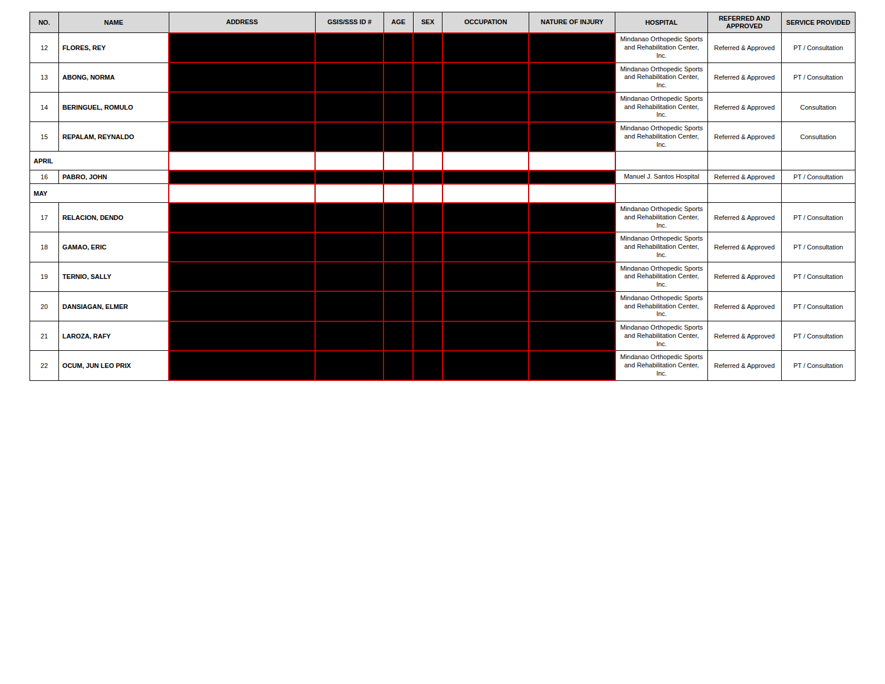| NO. | NAME | ADDRESS | GSIS/SSS ID # | AGE | SEX | OCCUPATION | NATURE OF INJURY | HOSPITAL | REFERRED AND APPROVED | SERVICE PROVIDED |
| --- | --- | --- | --- | --- | --- | --- | --- | --- | --- | --- |
| 12 | FLORES, REY | | | | | | | Mindanao Orthopedic Sports and Rehabilitation Center, Inc. | Referred & Approved | PT / Consultation |
| 13 | ABONG, NORMA | | | | | | | Mindanao Orthopedic Sports and Rehabilitation Center, Inc. | Referred & Approved | PT / Consultation |
| 14 | BERINGUEL, ROMULO | | | | | | | Mindanao Orthopedic Sports and Rehabilitation Center, Inc. | Referred & Approved | Consultation |
| 15 | REPALAM, REYNALDO | | | | | | | Mindanao Orthopedic Sports and Rehabilitation Center, Inc. | Referred & Approved | Consultation |
| APRIL | | | | | | | | | |
| 16 | PABRO, JOHN | | | | | | | Manuel J. Santos Hospital | Referred & Approved | PT / Consultation |
| MAY | | | | | | | | | |
| 17 | RELACION, DENDO | | | | | | | Mindanao Orthopedic Sports and Rehabilitation Center, Inc. | Referred & Approved | PT / Consultation |
| 18 | GAMAO, ERIC | | | | | | | Mindanao Orthopedic Sports and Rehabilitation Center, Inc. | Referred & Approved | PT / Consultation |
| 19 | TERNIO, SALLY | | | | | | | Mindanao Orthopedic Sports and Rehabilitation Center, Inc. | Referred & Approved | PT / Consultation |
| 20 | DANSIAGAN, ELMER | | | | | | | Mindanao Orthopedic Sports and Rehabilitation Center, Inc. | Referred & Approved | PT / Consultation |
| 21 | LAROZA, RAFY | | | | | | | Mindanao Orthopedic Sports and Rehabilitation Center, Inc. | Referred & Approved | PT / Consultation |
| 22 | OCUM, JUN LEO PRIX | | | | | | | Mindanao Orthopedic Sports and Rehabilitation Center, Inc. | Referred & Approved | PT / Consultation |